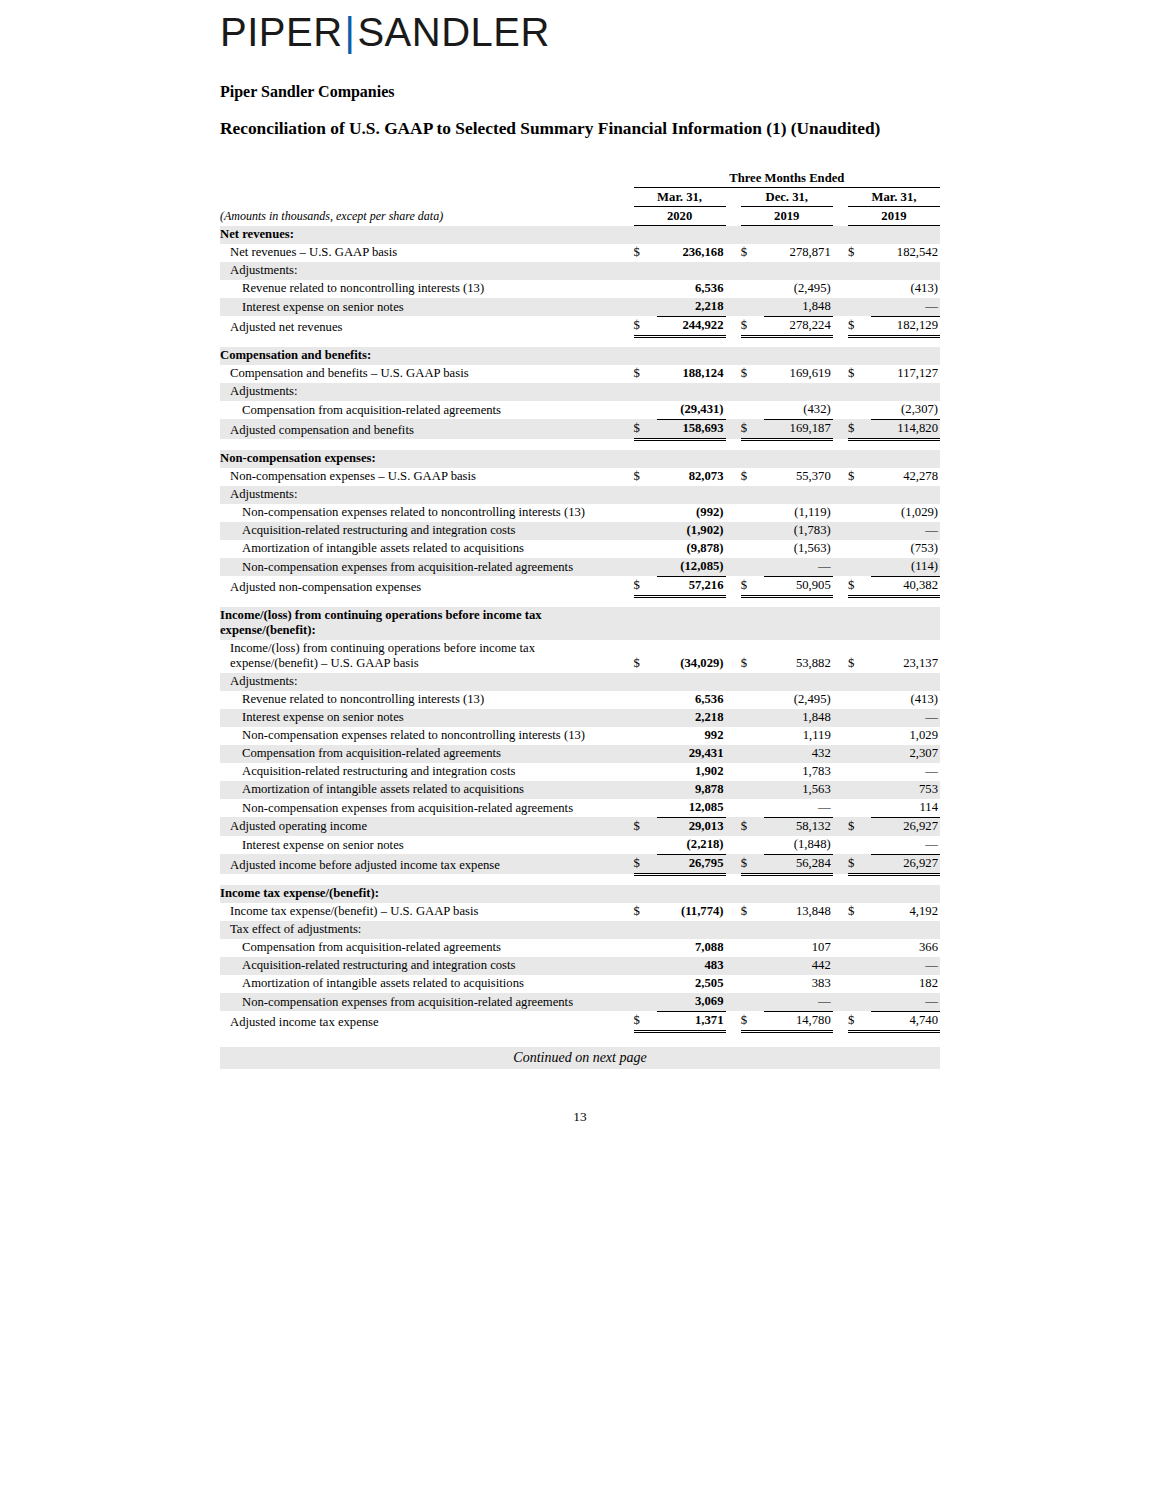PIPER|SANDLER
Piper Sandler Companies
Reconciliation of U.S. GAAP to Selected Summary Financial Information (1) (Unaudited)
| | | Three Months Ended |
| | | Mar. 31, | | Dec. 31, | | Mar. 31, |
| (Amounts in thousands, except per share data) | | 2020 | | 2019 | | 2019 |
| Net revenues: | | | | | | | | | |
| Net revenues – U.S. GAAP basis | | $ | 236,168 | | $ | 278,871 | | $ | 182,542 |
| Adjustments: | | | | | | | | | |
| Revenue related to noncontrolling interests (13) | | | 6,536 | | | (2,495) | | | (413) |
| Interest expense on senior notes | | | 2,218 | | | 1,848 | | | — |
| Adjusted net revenues | | $ | 244,922 | | $ | 278,224 | | $ | 182,129 |
| Compensation and benefits: | | | | | | | | | |
| Compensation and benefits – U.S. GAAP basis | | $ | 188,124 | | $ | 169,619 | | $ | 117,127 |
| Adjustments: | | | | | | | | | |
| Compensation from acquisition-related agreements | | | (29,431) | | | (432) | | | (2,307) |
| Adjusted compensation and benefits | | $ | 158,693 | | $ | 169,187 | | $ | 114,820 |
| Non-compensation expenses: | | | | | | | | | |
| Non-compensation expenses – U.S. GAAP basis | | $ | 82,073 | | $ | 55,370 | | $ | 42,278 |
| Adjustments: | | | | | | | | | |
| Non-compensation expenses related to noncontrolling interests (13) | | | (992) | | | (1,119) | | | (1,029) |
| Acquisition-related restructuring and integration costs | | | (1,902) | | | (1,783) | | | — |
| Amortization of intangible assets related to acquisitions | | | (9,878) | | | (1,563) | | | (753) |
| Non-compensation expenses from acquisition-related agreements | | | (12,085) | | | — | | | (114) |
| Adjusted non-compensation expenses | | $ | 57,216 | | $ | 50,905 | | $ | 40,382 |
| Income/(loss) from continuing operations before income tax expense/(benefit): | | | | | | | | | |
| Income/(loss) from continuing operations before income tax expense/(benefit) – U.S. GAAP basis | | $ | (34,029) | | $ | 53,882 | | $ | 23,137 |
| Adjustments: | | | | | | | | | |
| Revenue related to noncontrolling interests (13) | | | 6,536 | | | (2,495) | | | (413) |
| Interest expense on senior notes | | | 2,218 | | | 1,848 | | | — |
| Non-compensation expenses related to noncontrolling interests (13) | | | 992 | | | 1,119 | | | 1,029 |
| Compensation from acquisition-related agreements | | | 29,431 | | | 432 | | | 2,307 |
| Acquisition-related restructuring and integration costs | | | 1,902 | | | 1,783 | | | — |
| Amortization of intangible assets related to acquisitions | | | 9,878 | | | 1,563 | | | 753 |
| Non-compensation expenses from acquisition-related agreements | | | 12,085 | | | — | | | 114 |
| Adjusted operating income | | $ | 29,013 | | $ | 58,132 | | $ | 26,927 |
| Interest expense on senior notes | | | (2,218) | | | (1,848) | | | — |
| Adjusted income before adjusted income tax expense | | $ | 26,795 | | $ | 56,284 | | $ | 26,927 |
| Income tax expense/(benefit): | | | | | | | | | |
| Income tax expense/(benefit) – U.S. GAAP basis | | $ | (11,774) | | $ | 13,848 | | $ | 4,192 |
| Tax effect of adjustments: | | | | | | | | | |
| Compensation from acquisition-related agreements | | | 7,088 | | | 107 | | | 366 |
| Acquisition-related restructuring and integration costs | | | 483 | | | 442 | | | — |
| Amortization of intangible assets related to acquisitions | | | 2,505 | | | 383 | | | 182 |
| Non-compensation expenses from acquisition-related agreements | | | 3,069 | | | — | | | — |
| Adjusted income tax expense | | $ | 1,371 | | $ | 14,780 | | $ | 4,740 |
Continued on next page
13